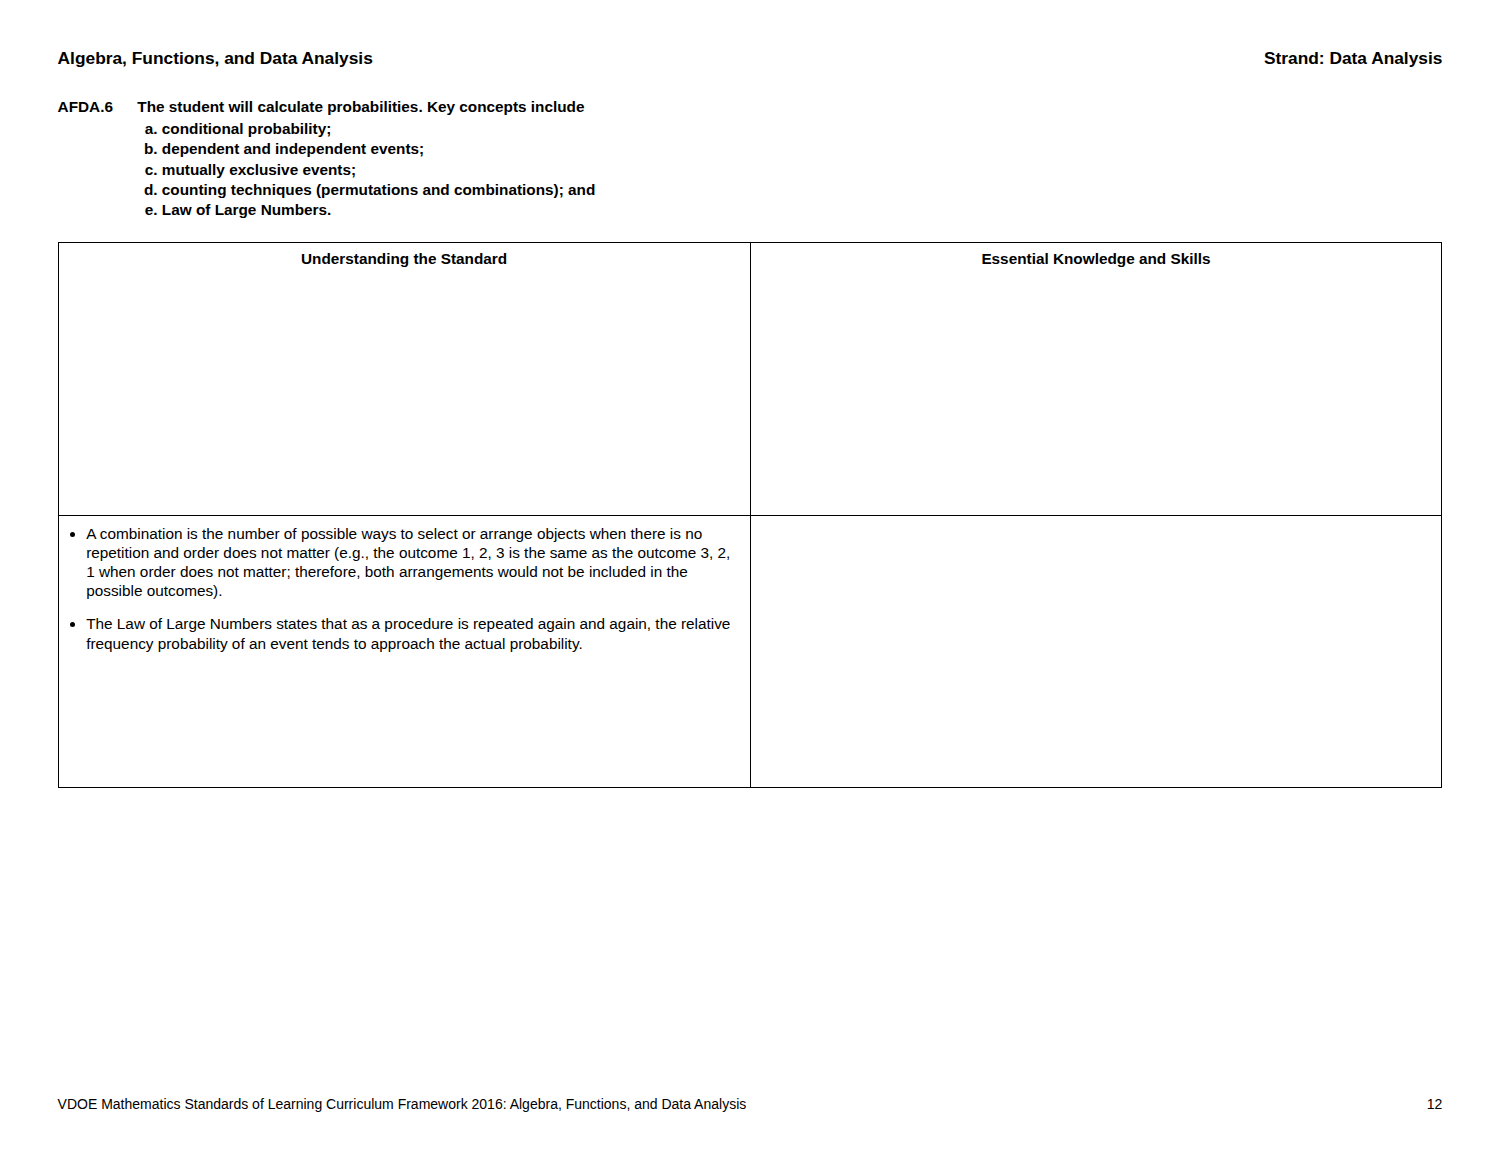Algebra, Functions, and Data Analysis Strand: Data Analysis
AFDA.6
The student will calculate probabilities. Key concepts include
conditional probability;
dependent and independent events;
mutually exclusive events;
counting techniques (permutations and combinations); and
Law of Large Numbers.
| Understanding the Standard | Essential Knowledge and Skills |
| --- | --- |
| A combination is the number of possible ways to select or arrange objects when there is no repetition and order does not matter (e.g., the outcome 1, 2, 3 is the same as the outcome 3, 2, 1 when order does not matter; therefore, both arrangements would not be included in the possible outcomes). The Law of Large Numbers states that as a procedure is repeated again and again, the relative frequency probability of an event tends to approach the actual probability. | |
VDOE Mathematics Standards of Learning Curriculum Framework 2016: Algebra, Functions, and Data Analysis 12